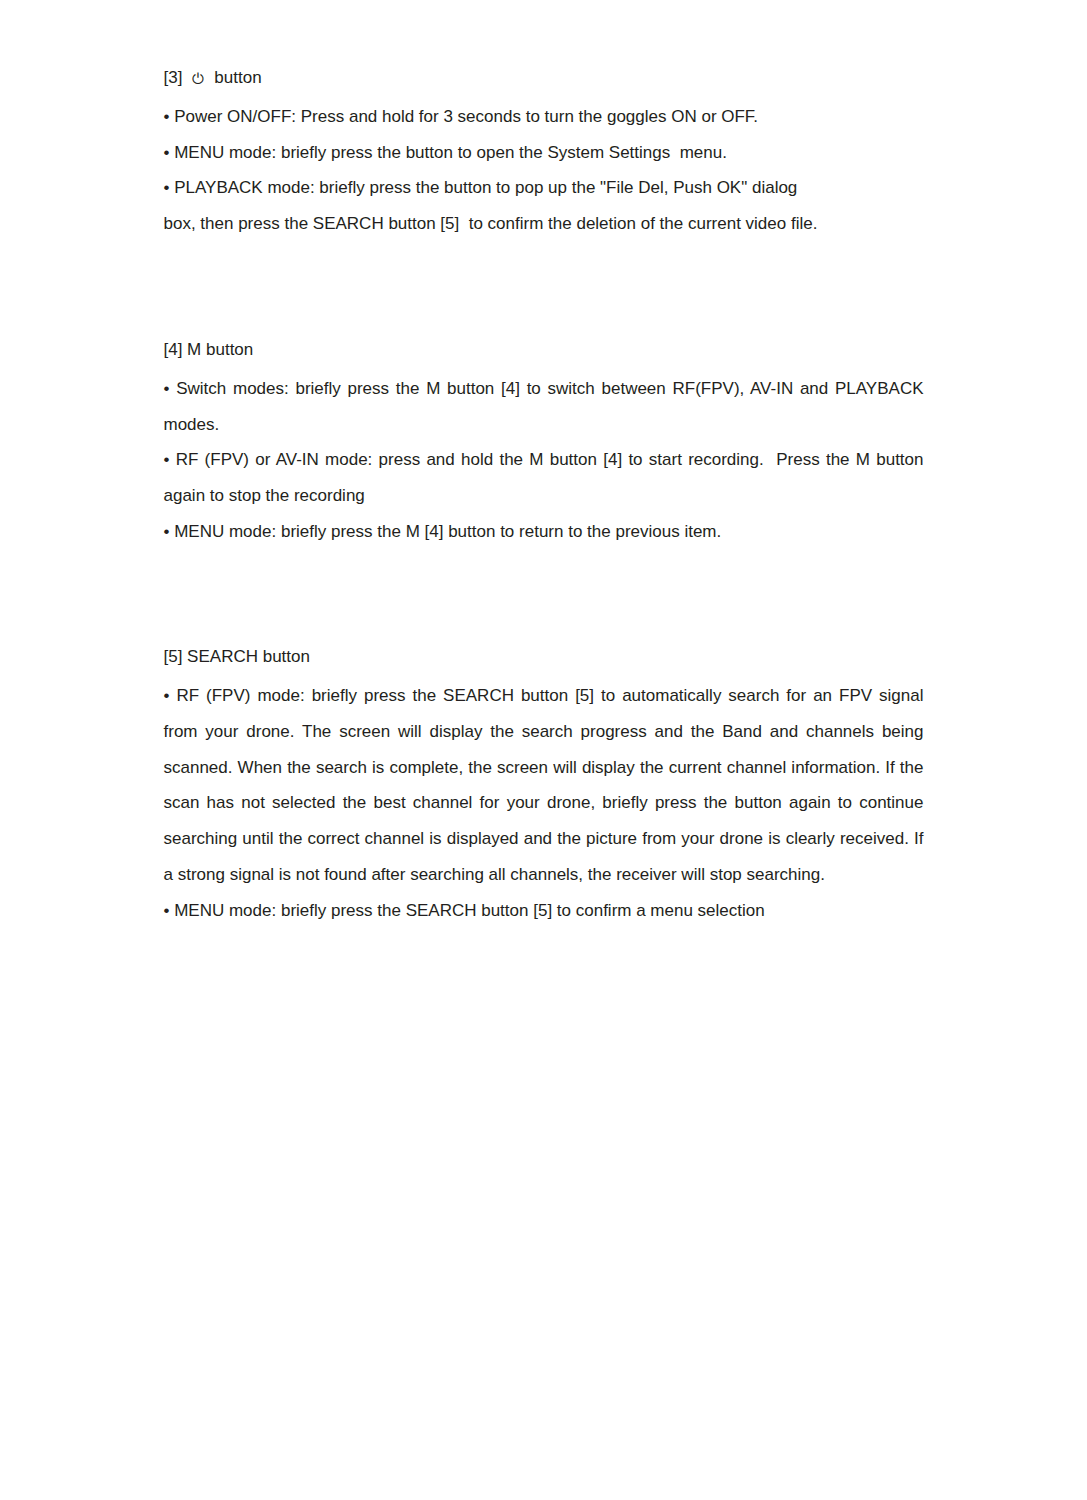[3] ⏻ button
• Power ON/OFF: Press and hold for 3 seconds to turn the goggles ON or OFF.
• MENU mode: briefly press the button to open the System Settings menu.
• PLAYBACK mode: briefly press the button to pop up the "File Del, Push OK" dialog
box, then press the SEARCH button [5] to confirm the deletion of the current video file.
[4] M button
• Switch modes: briefly press the M button [4] to switch between RF(FPV), AV-IN and PLAYBACK modes.
• RF (FPV) or AV-IN mode: press and hold the M button [4] to start recording. Press the M button again to stop the recording
• MENU mode: briefly press the M [4] button to return to the previous item.
[5] SEARCH button
• RF (FPV) mode: briefly press the SEARCH button [5] to automatically search for an FPV signal from your drone. The screen will display the search progress and the Band and channels being scanned. When the search is complete, the screen will display the current channel information. If the scan has not selected the best channel for your drone, briefly press the button again to continue searching until the correct channel is displayed and the picture from your drone is clearly received. If a strong signal is not found after searching all channels, the receiver will stop searching.
• MENU mode: briefly press the SEARCH button [5] to confirm a menu selection